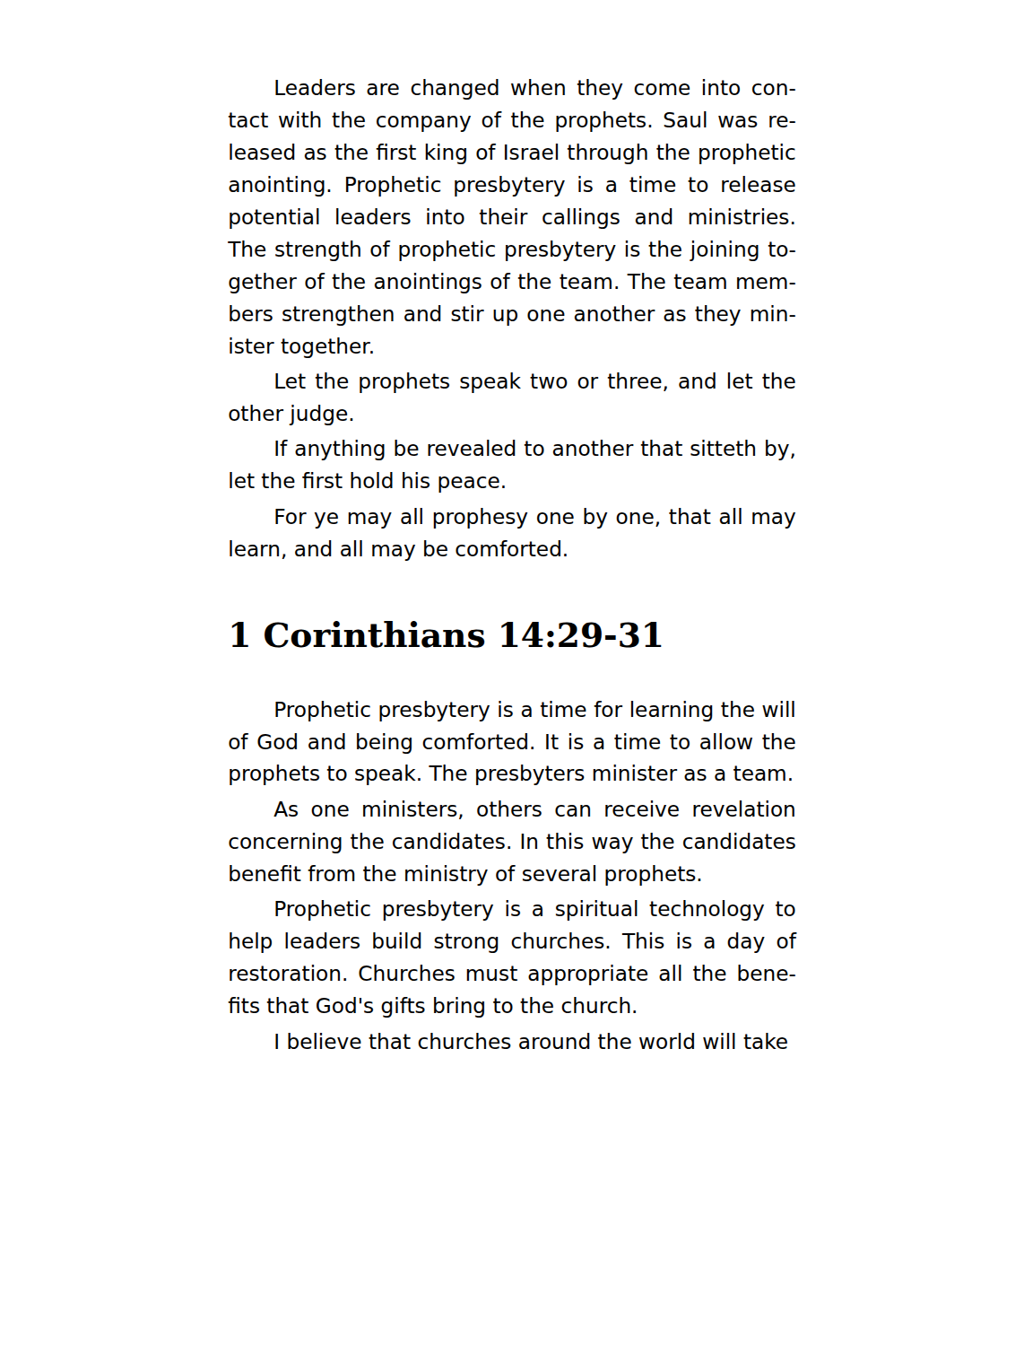Leaders are changed when they come into contact with the company of the prophets. Saul was released as the first king of Israel through the prophetic anointing. Prophetic presbytery is a time to release potential leaders into their callings and ministries. The strength of prophetic presbytery is the joining together of the anointings of the team. The team members strengthen and stir up one another as they minister together.
Let the prophets speak two or three, and let the other judge.
If anything be revealed to another that sitteth by, let the first hold his peace.
For ye may all prophesy one by one, that all may learn, and all may be comforted.
1 Corinthians 14:29-31
Prophetic presbytery is a time for learning the will of God and being comforted. It is a time to allow the prophets to speak. The presbyters minister as a team.
As one ministers, others can receive revelation concerning the candidates. In this way the candidates benefit from the ministry of several prophets.
Prophetic presbytery is a spiritual technology to help leaders build strong churches. This is a day of restoration. Churches must appropriate all the benefits that God's gifts bring to the church.
I believe that churches around the world will take